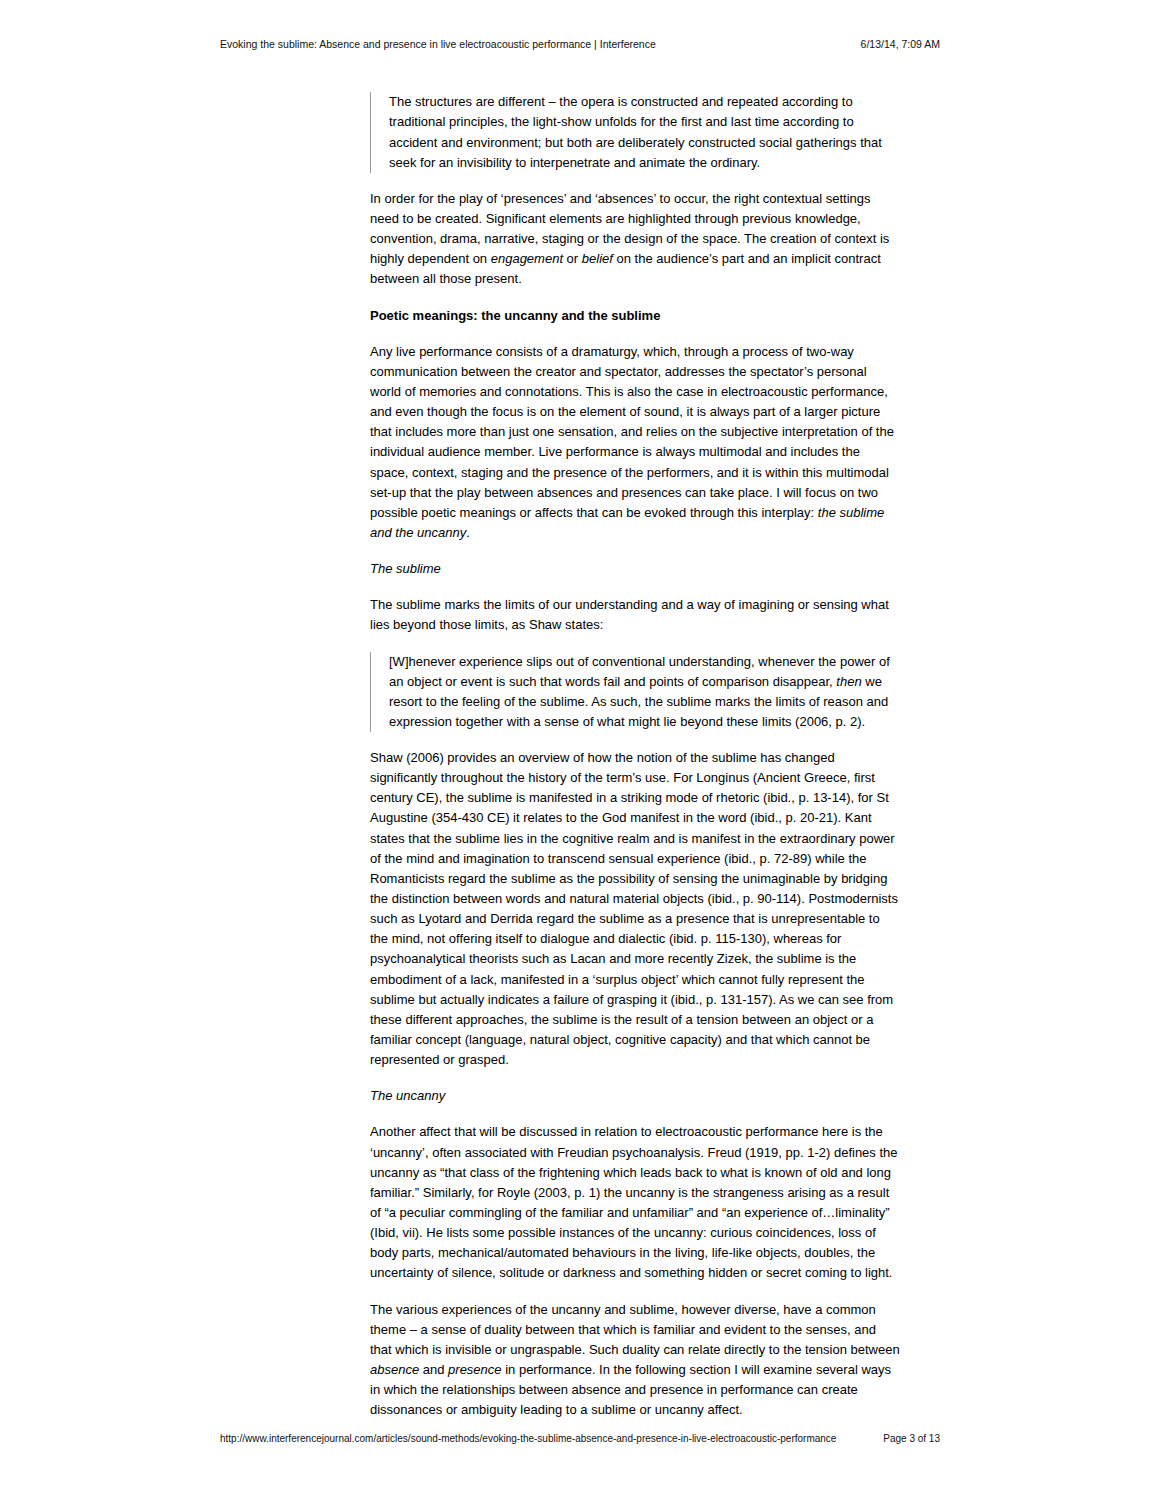Evoking the sublime: Absence and presence in live electroacoustic performance | Interference
6/13/14, 7:09 AM
The structures are different – the opera is constructed and repeated according to traditional principles, the light-show unfolds for the first and last time according to accident and environment; but both are deliberately constructed social gatherings that seek for an invisibility to interpenetrate and animate the ordinary.
In order for the play of ‘presences’ and ‘absences’ to occur, the right contextual settings need to be created. Significant elements are highlighted through previous knowledge, convention, drama, narrative, staging or the design of the space. The creation of context is highly dependent on engagement or belief on the audience’s part and an implicit contract between all those present.
Poetic meanings: the uncanny and the sublime
Any live performance consists of a dramaturgy, which, through a process of two-way communication between the creator and spectator, addresses the spectator’s personal world of memories and connotations. This is also the case in electroacoustic performance, and even though the focus is on the element of sound, it is always part of a larger picture that includes more than just one sensation, and relies on the subjective interpretation of the individual audience member. Live performance is always multimodal and includes the space, context, staging and the presence of the performers, and it is within this multimodal set-up that the play between absences and presences can take place. I will focus on two possible poetic meanings or affects that can be evoked through this interplay: the sublime and the uncanny.
The sublime
The sublime marks the limits of our understanding and a way of imagining or sensing what lies beyond those limits, as Shaw states:
[W]henever experience slips out of conventional understanding, whenever the power of an object or event is such that words fail and points of comparison disappear, then we resort to the feeling of the sublime. As such, the sublime marks the limits of reason and expression together with a sense of what might lie beyond these limits (2006, p. 2).
Shaw (2006) provides an overview of how the notion of the sublime has changed significantly throughout the history of the term’s use. For Longinus (Ancient Greece, first century CE), the sublime is manifested in a striking mode of rhetoric (ibid., p. 13-14), for St Augustine (354-430 CE) it relates to the God manifest in the word (ibid., p. 20-21). Kant states that the sublime lies in the cognitive realm and is manifest in the extraordinary power of the mind and imagination to transcend sensual experience (ibid., p. 72-89) while the Romanticists regard the sublime as the possibility of sensing the unimaginable by bridging the distinction between words and natural material objects (ibid., p. 90-114). Postmodernists such as Lyotard and Derrida regard the sublime as a presence that is unrepresentable to the mind, not offering itself to dialogue and dialectic (ibid. p. 115-130), whereas for psychoanalytical theorists such as Lacan and more recently Zizek, the sublime is the embodiment of a lack, manifested in a ‘surplus object’ which cannot fully represent the sublime but actually indicates a failure of grasping it (ibid., p. 131-157). As we can see from these different approaches, the sublime is the result of a tension between an object or a familiar concept (language, natural object, cognitive capacity) and that which cannot be represented or grasped.
The uncanny
Another affect that will be discussed in relation to electroacoustic performance here is the ‘uncanny’, often associated with Freudian psychoanalysis. Freud (1919, pp. 1-2) defines the uncanny as “that class of the frightening which leads back to what is known of old and long familiar.” Similarly, for Royle (2003, p. 1) the uncanny is the strangeness arising as a result of “a peculiar commingling of the familiar and unfamiliar” and “an experience of…liminality” (Ibid, vii). He lists some possible instances of the uncanny: curious coincidences, loss of body parts, mechanical/automated behaviours in the living, life-like objects, doubles, the uncertainty of silence, solitude or darkness and something hidden or secret coming to light.
The various experiences of the uncanny and sublime, however diverse, have a common theme – a sense of duality between that which is familiar and evident to the senses, and that which is invisible or ungraspable. Such duality can relate directly to the tension between absence and presence in performance. In the following section I will examine several ways in which the relationships between absence and presence in performance can create dissonances or ambiguity leading to a sublime or uncanny affect.
http://www.interferencejournal.com/articles/sound-methods/evoking-the-sublime-absence-and-presence-in-live-electroacoustic-performance
Page 3 of 13